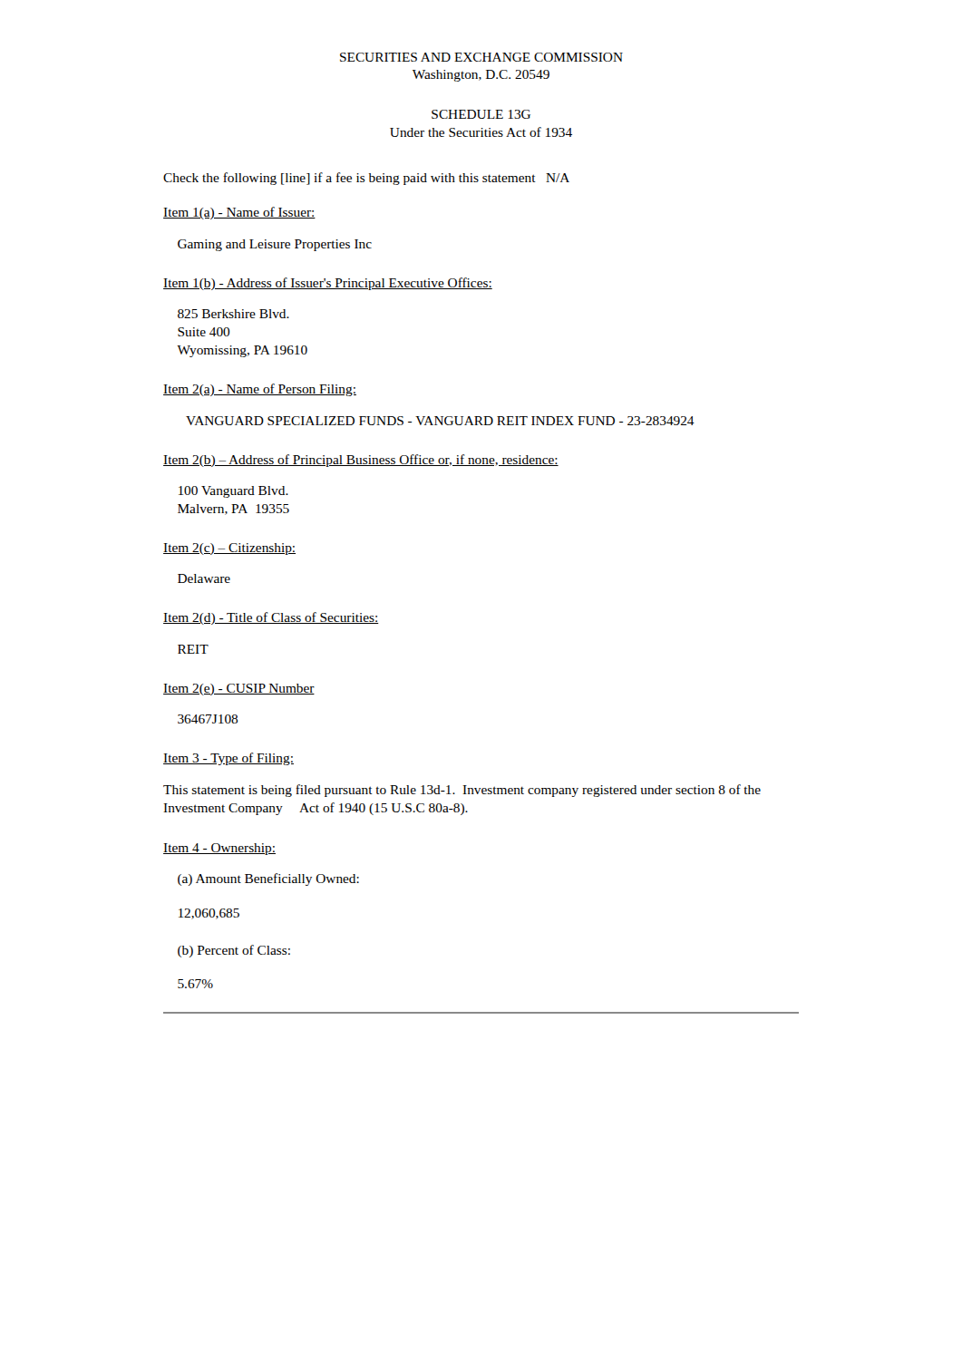SECURITIES AND EXCHANGE COMMISSION
Washington, D.C. 20549
SCHEDULE 13G
Under the Securities Act of 1934
Check the following [line] if a fee is being paid with this statement N/A
Item 1(a) - Name of Issuer:
Gaming and Leisure Properties Inc
Item 1(b) - Address of Issuer's Principal Executive Offices:
825 Berkshire Blvd.
Suite 400
Wyomissing, PA 19610
Item 2(a) - Name of Person Filing:
VANGUARD SPECIALIZED FUNDS - VANGUARD REIT INDEX FUND - 23-2834924
Item 2(b) – Address of Principal Business Office or, if none, residence:
100 Vanguard Blvd.
Malvern, PA 19355
Item 2(c) – Citizenship:
Delaware
Item 2(d) - Title of Class of Securities:
REIT
Item 2(e) - CUSIP Number
36467J108
Item 3 - Type of Filing:
This statement is being filed pursuant to Rule 13d-1. Investment company registered under section 8 of the Investment Company Act of 1940 (15 U.S.C 80a-8).
Item 4 - Ownership:
(a) Amount Beneficially Owned:
12,060,685
(b) Percent of Class:
5.67%